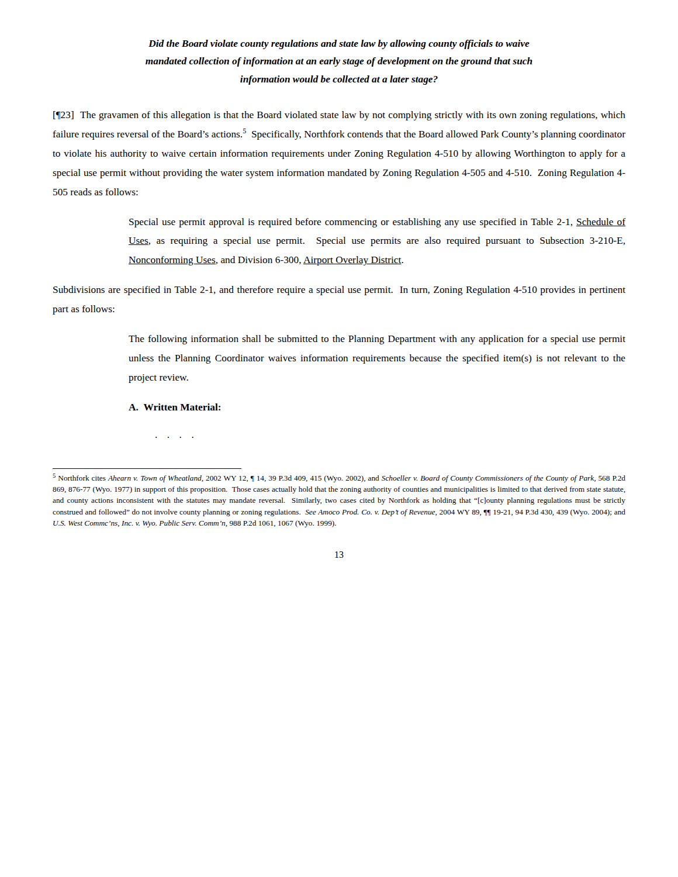Did the Board violate county regulations and state law by allowing county officials to waive mandated collection of information at an early stage of development on the ground that such information would be collected at a later stage?
[¶23] The gravamen of this allegation is that the Board violated state law by not complying strictly with its own zoning regulations, which failure requires reversal of the Board’s actions.5 Specifically, Northfork contends that the Board allowed Park County’s planning coordinator to violate his authority to waive certain information requirements under Zoning Regulation 4-510 by allowing Worthington to apply for a special use permit without providing the water system information mandated by Zoning Regulation 4-505 and 4-510. Zoning Regulation 4-505 reads as follows:
Special use permit approval is required before commencing or establishing any use specified in Table 2-1, Schedule of Uses, as requiring a special use permit. Special use permits are also required pursuant to Subsection 3-210-E, Nonconforming Uses, and Division 6-300, Airport Overlay District.
Subdivisions are specified in Table 2-1, and therefore require a special use permit. In turn, Zoning Regulation 4-510 provides in pertinent part as follows:
The following information shall be submitted to the Planning Department with any application for a special use permit unless the Planning Coordinator waives information requirements because the specified item(s) is not relevant to the project review.
A. Written Material:
. . . .
5 Northfork cites Ahearn v. Town of Wheatland, 2002 WY 12, ¶ 14, 39 P.3d 409, 415 (Wyo. 2002), and Schoeller v. Board of County Commissioners of the County of Park, 568 P.2d 869, 876-77 (Wyo. 1977) in support of this proposition. Those cases actually hold that the zoning authority of counties and municipalities is limited to that derived from state statute, and county actions inconsistent with the statutes may mandate reversal. Similarly, two cases cited by Northfork as holding that “[c]ounty planning regulations must be strictly construed and followed” do not involve county planning or zoning regulations. See Amoco Prod. Co. v. Dep’t of Revenue, 2004 WY 89, ¶¶ 19-21, 94 P.3d 430, 439 (Wyo. 2004); and U.S. West Commc’ns, Inc. v. Wyo. Public Serv. Comm’n, 988 P.2d 1061, 1067 (Wyo. 1999).
13